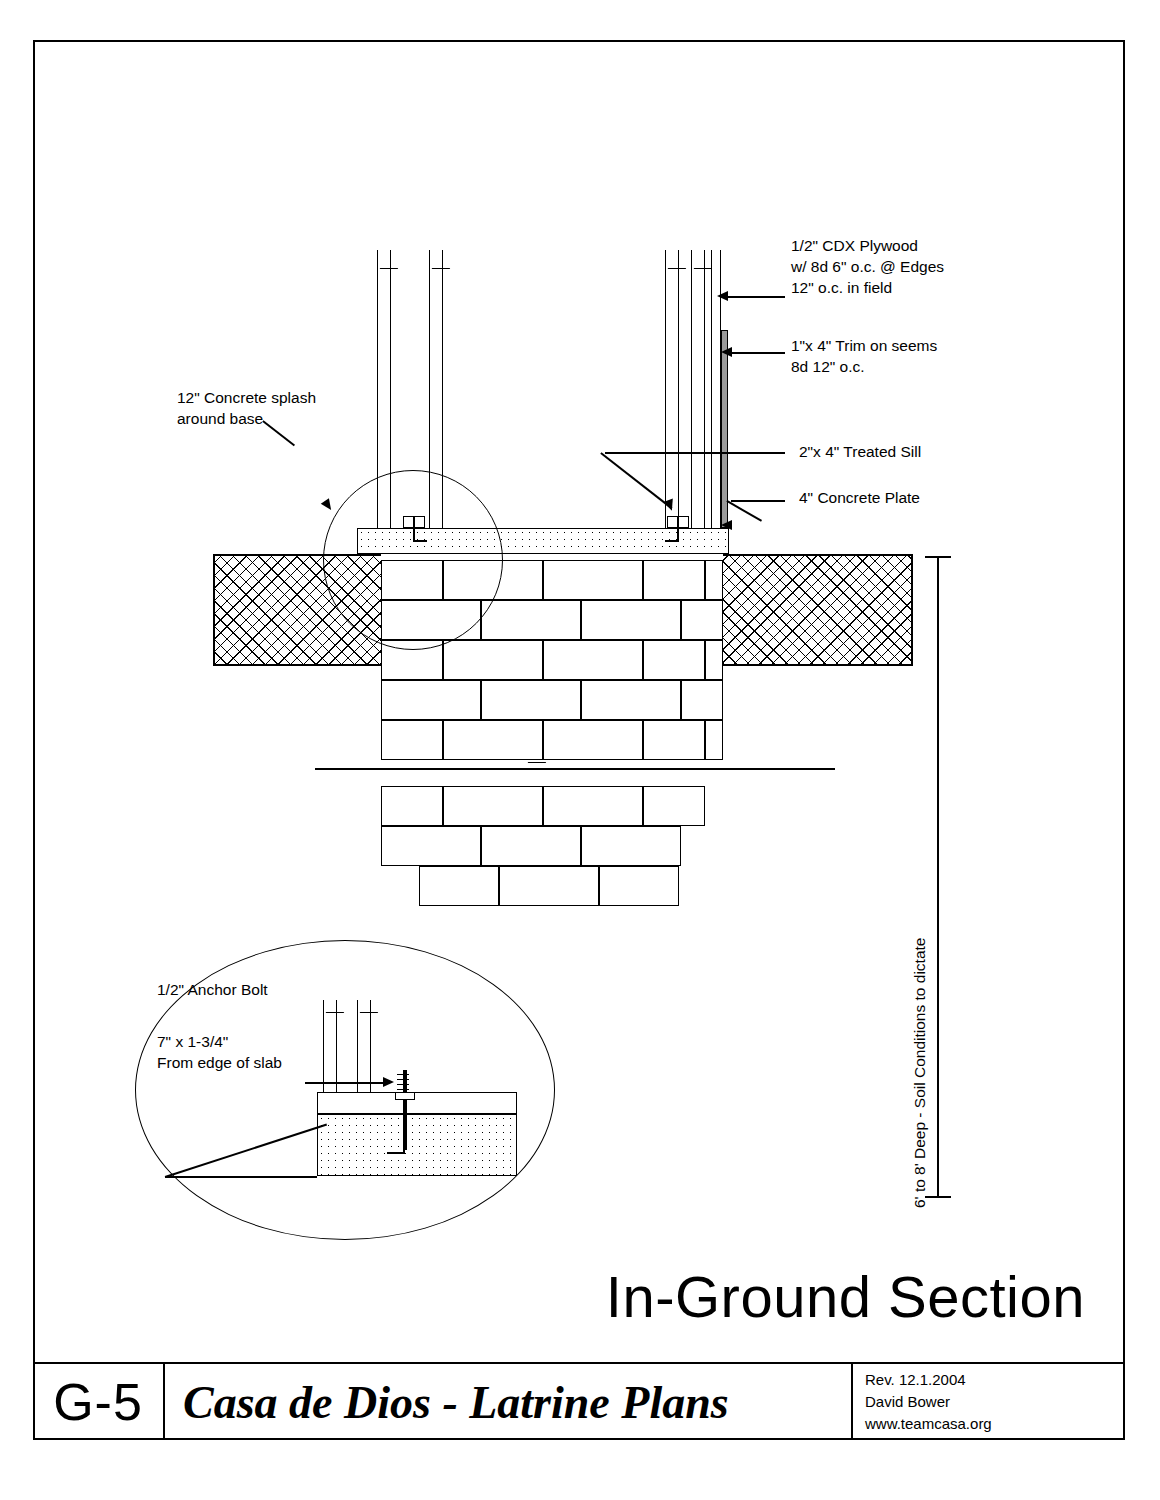1/2" CDX Plywood
w/ 8d 6" o.c. @ Edges
12" o.c. in field
1"x 4" Trim on seems
8d 12" o.c.
2"x 4" Treated Sill
4" Concrete Plate
12" Concrete splash
around base
1/2" Anchor Bolt
7" x 1-3/4"
From edge of slab
6' to 8' Deep - Soil Conditions to dictate
In-Ground Section
G-5
Casa de Dios - Latrine Plans
Rev. 12.1.2004
David Bower
www.teamcasa.org